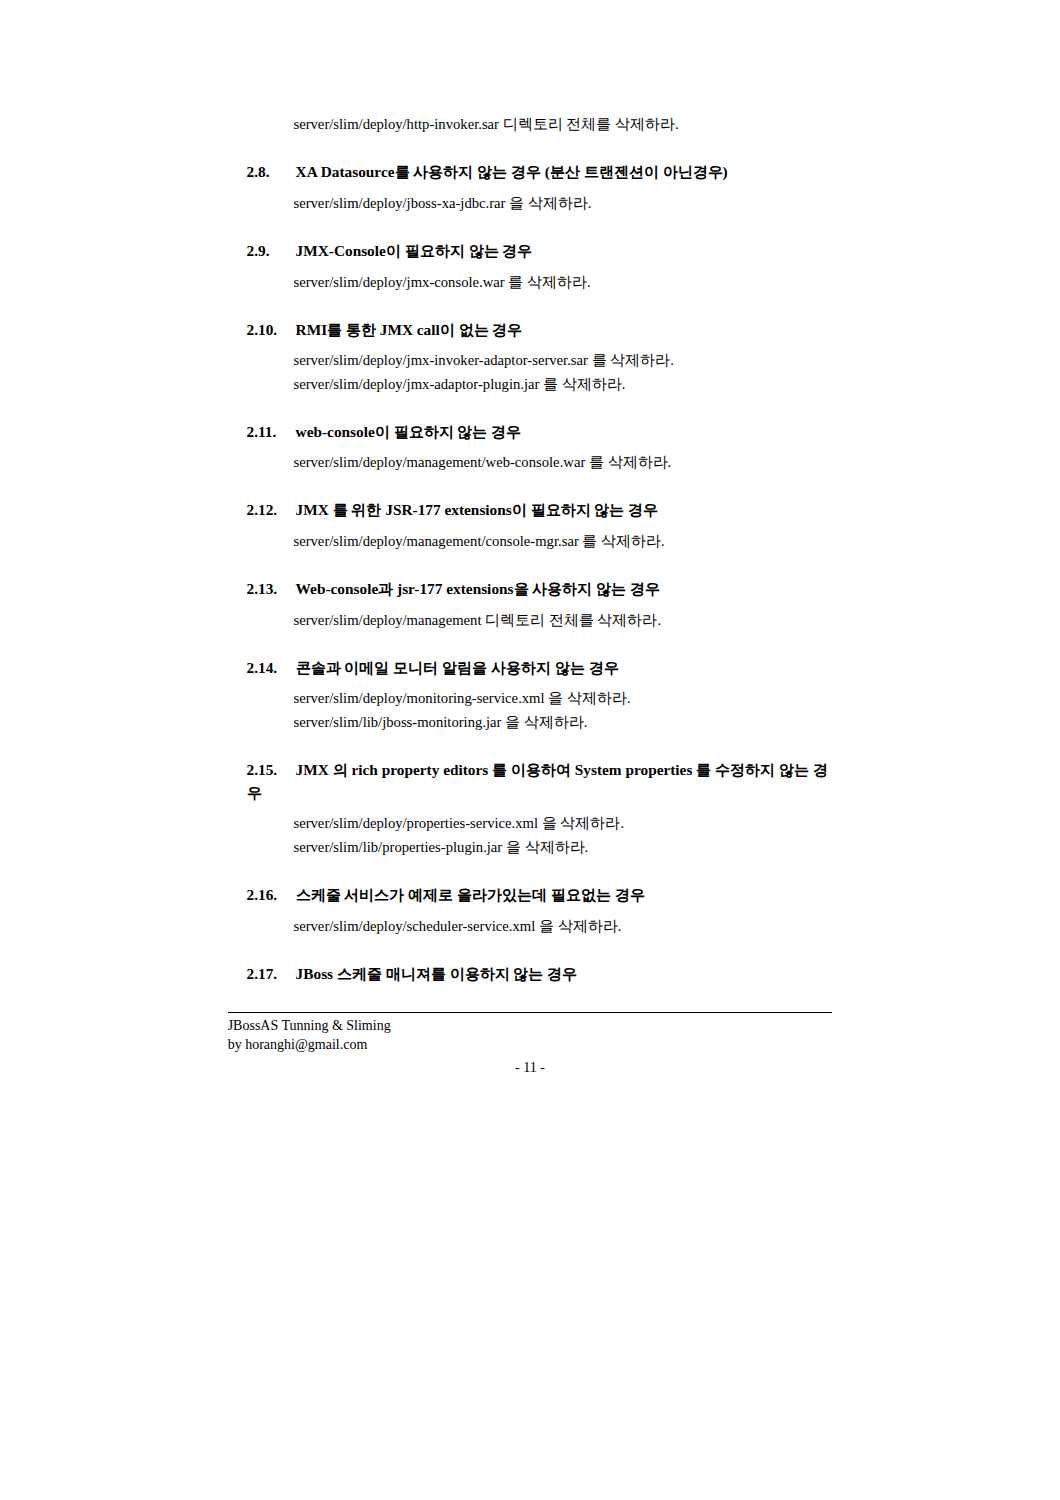server/slim/deploy/http-invoker.sar 디렉토리 전체를 삭제하라.
2.8. XA Datasource를 사용하지 않는 경우 (분산 트랜젠션이 아닌경우)
server/slim/deploy/jboss-xa-jdbc.rar 을 삭제하라.
2.9. JMX-Console이 필요하지 않는 경우
server/slim/deploy/jmx-console.war 를 삭제하라.
2.10. RMI를 통한 JMX call이 없는 경우
server/slim/deploy/jmx-invoker-adaptor-server.sar 를 삭제하라.
server/slim/deploy/jmx-adaptor-plugin.jar 를 삭제하라.
2.11. web-console이 필요하지 않는 경우
server/slim/deploy/management/web-console.war 를 삭제하라.
2.12. JMX 를 위한 JSR-177 extensions이 필요하지 않는 경우
server/slim/deploy/management/console-mgr.sar 를 삭제하라.
2.13. Web-console과 jsr-177 extensions을 사용하지 않는 경우
server/slim/deploy/management 디렉토리 전체를 삭제하라.
2.14. 콘솔과 이메일 모니터 알림을 사용하지 않는 경우
server/slim/deploy/monitoring-service.xml 을 삭제하라.
server/slim/lib/jboss-monitoring.jar 을 삭제하라.
2.15. JMX 의 rich property editors 를 이용하여 System properties 를 수정하지 않는 경우
server/slim/deploy/properties-service.xml 을 삭제하라.
server/slim/lib/properties-plugin.jar 을 삭제하라.
2.16. 스케줄 서비스가 예제로 올라가있는데 필요없는 경우
server/slim/deploy/scheduler-service.xml 을 삭제하라.
2.17. JBoss 스케줄 매니져를 이용하지 않는 경우
JBossAS Tunning & Sliming
by horanghi@gmail.com
- 11 -